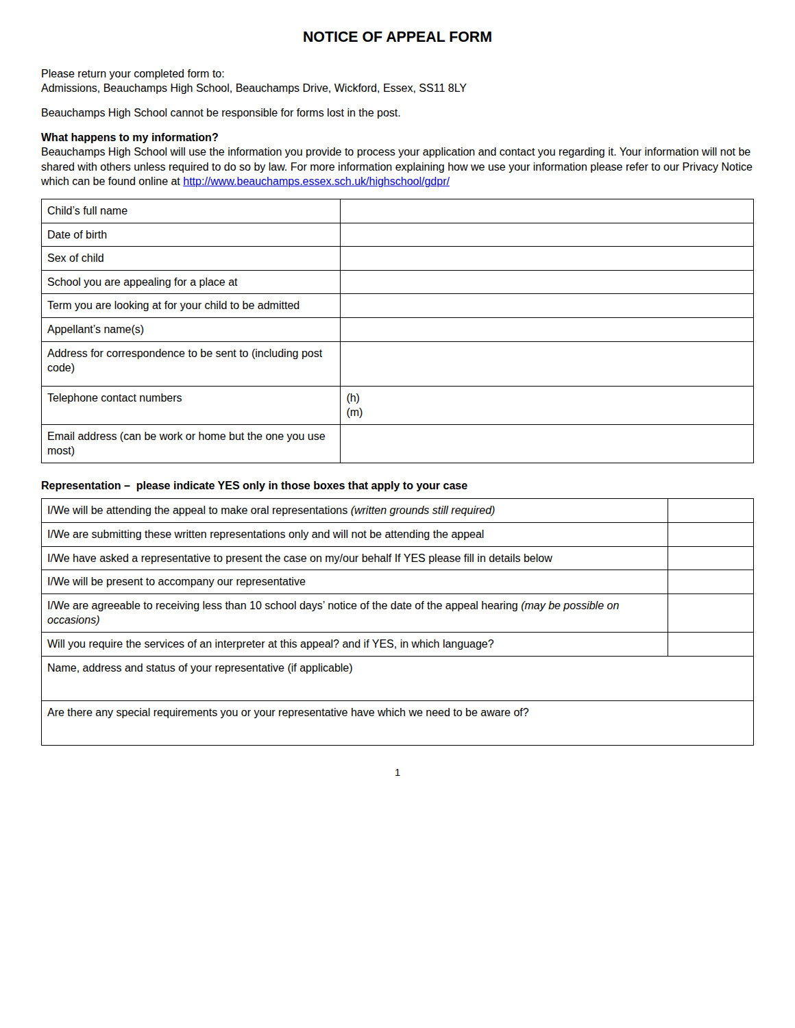NOTICE OF APPEAL FORM
Please return your completed form to:
Admissions, Beauchamps High School, Beauchamps Drive, Wickford, Essex, SS11 8LY
Beauchamps High School cannot be responsible for forms lost in the post.
What happens to my information?
Beauchamps High School will use the information you provide to process your application and contact you regarding it. Your information will not be shared with others unless required to do so by law. For more information explaining how we use your information please refer to our Privacy Notice which can be found online at http://www.beauchamps.essex.sch.uk/highschool/gdpr/
| Child’s full name | |
| Date of birth | |
| Sex of child | |
| School you are appealing for a place at | |
| Term you are looking at for your child to be admitted | |
| Appellant’s name(s) | |
| Address for correspondence to be sent to (including post code) | |
| Telephone contact numbers | (h) (m) |
| Email address (can be work or home but the one you use most) | |
Representation – please indicate YES only in those boxes that apply to your case
| I/We will be attending the appeal to make oral representations (written grounds still required) | |
| I/We are submitting these written representations only and will not be attending the appeal | |
| I/We have asked a representative to present the case on my/our behalf If YES please fill in details below | |
| I/We will be present to accompany our representative | |
| I/We are agreeable to receiving less than 10 school days’ notice of the date of the appeal hearing (may be possible on occasions) | |
| Will you require the services of an interpreter at this appeal? and if YES, in which language? | |
| Name, address and status of your representative (if applicable) |
| Are there any special requirements you or your representative have which we need to be aware of? |
1